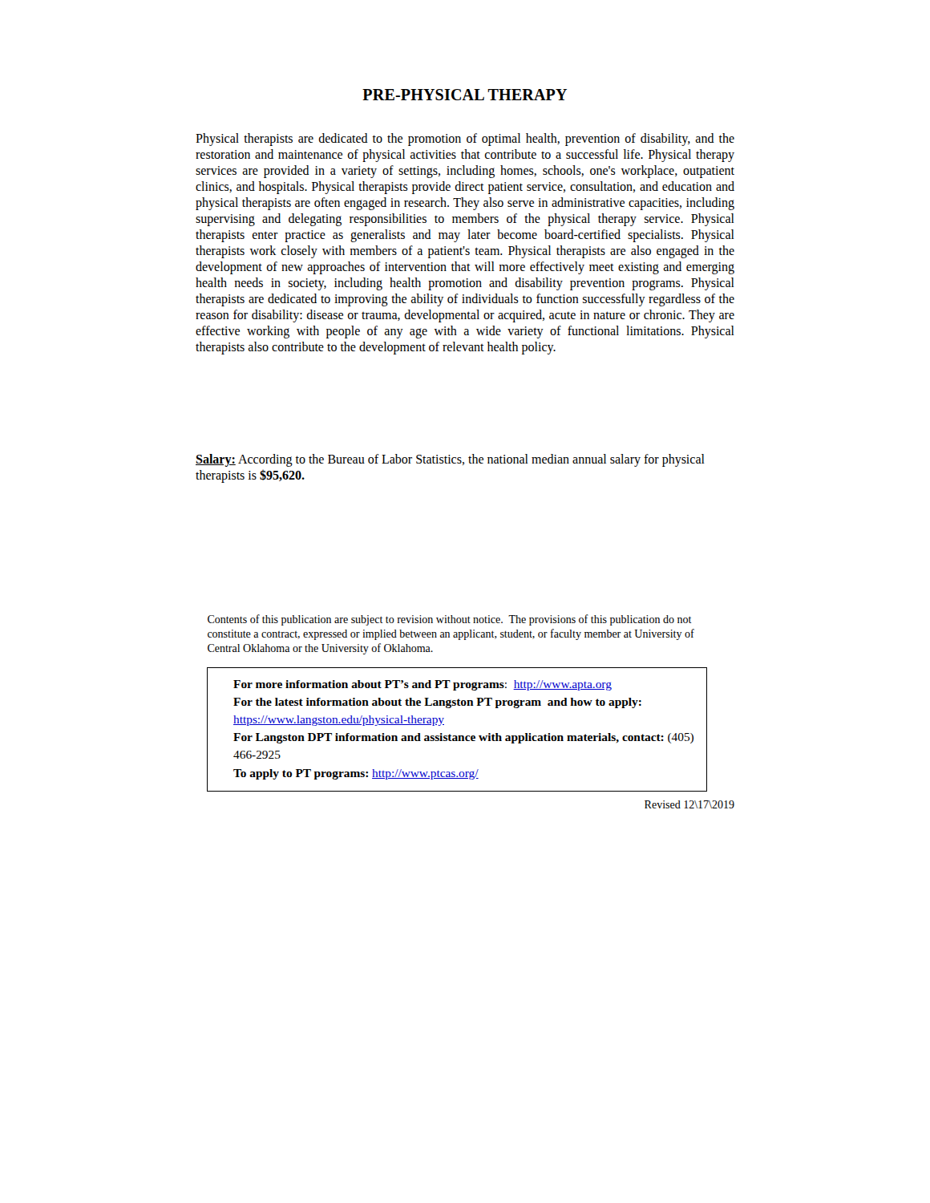PRE-PHYSICAL THERAPY
Physical therapists are dedicated to the promotion of optimal health, prevention of disability, and the restoration and maintenance of physical activities that contribute to a successful life. Physical therapy services are provided in a variety of settings, including homes, schools, one's workplace, outpatient clinics, and hospitals. Physical therapists provide direct patient service, consultation, and education and physical therapists are often engaged in research. They also serve in administrative capacities, including supervising and delegating responsibilities to members of the physical therapy service. Physical therapists enter practice as generalists and may later become board-certified specialists. Physical therapists work closely with members of a patient's team. Physical therapists are also engaged in the development of new approaches of intervention that will more effectively meet existing and emerging health needs in society, including health promotion and disability prevention programs. Physical therapists are dedicated to improving the ability of individuals to function successfully regardless of the reason for disability: disease or trauma, developmental or acquired, acute in nature or chronic. They are effective working with people of any age with a wide variety of functional limitations. Physical therapists also contribute to the development of relevant health policy.
Salary: According to the Bureau of Labor Statistics, the national median annual salary for physical therapists is $95,620.
Contents of this publication are subject to revision without notice. The provisions of this publication do not constitute a contract, expressed or implied between an applicant, student, or faculty member at University of Central Oklahoma or the University of Oklahoma.
For more information about PT’s and PT programs: http://www.apta.org
For the latest information about the Langston PT program and how to apply: https://www.langston.edu/physical-therapy
For Langston DPT information and assistance with application materials, contact: (405) 466-2925
To apply to PT programs: http://www.ptcas.org/
Revised 12\17\2019